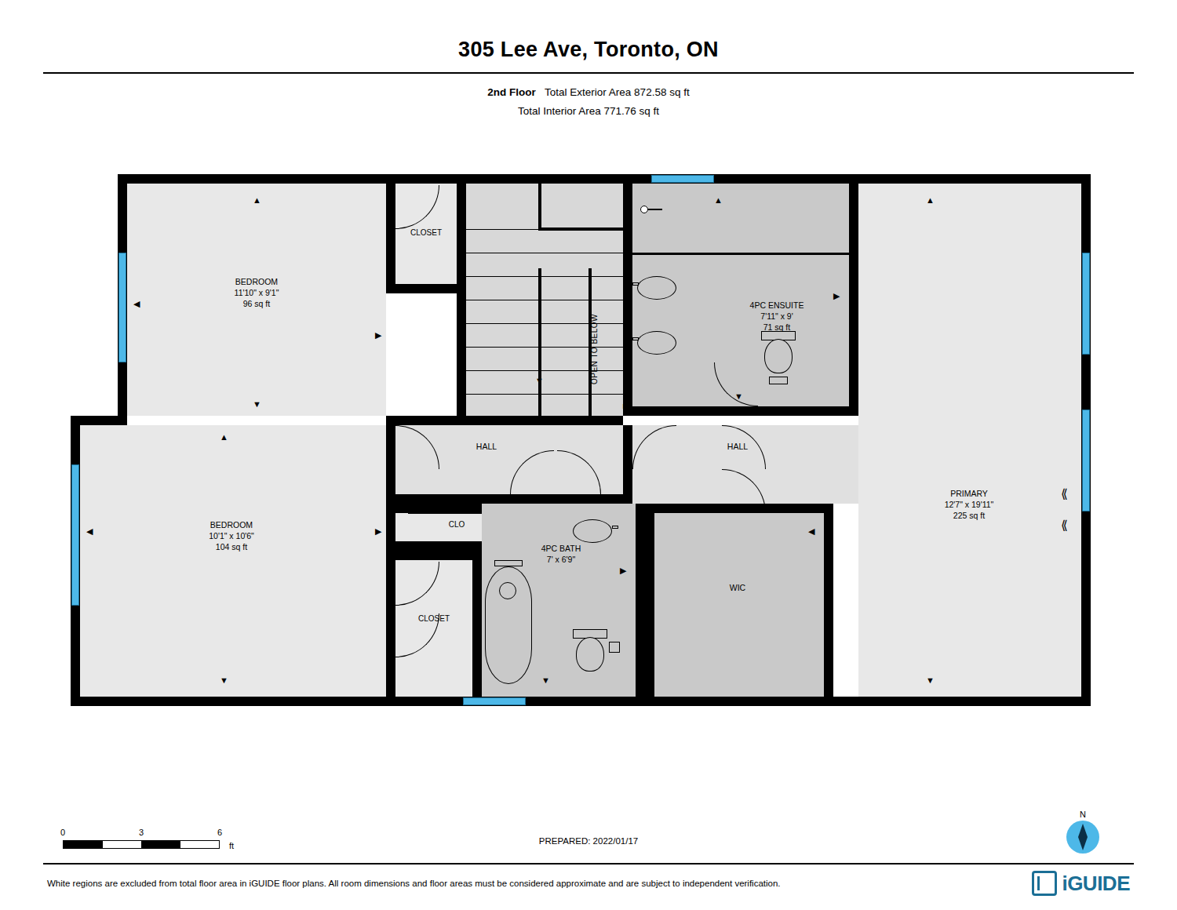305 Lee Ave, Toronto, ON
2nd Floor Total Exterior Area 872.58 sq ft
Total Interior Area 771.76 sq ft
BEDROOM
11'10" x 9'1"
96 sq ft
▲
▼
◀
▶
CLOSET
OPEN TO BELOW
▼
DN
4PC ENSUITE
7'11" x 9'
71 sq ft
▲
▶
▼
PRIMARY
12'7" x 19'11"
225 sq ft
▲
▼
⟪
⟪
HALL
HALL
BEDROOM
10'1" x 10'6"
104 sq ft
▲
▼
◀
▶
CLO
CLOSET
4PC BATH
7' x 6'9"
▼
▶
WIC
◀
0 3 6
ft
PREPARED: 2022/01/17
N
White regions are excluded from total floor area in iGUIDE floor plans. All room dimensions and floor areas must be considered approximate and are subject to independent verification.
iGUIDE